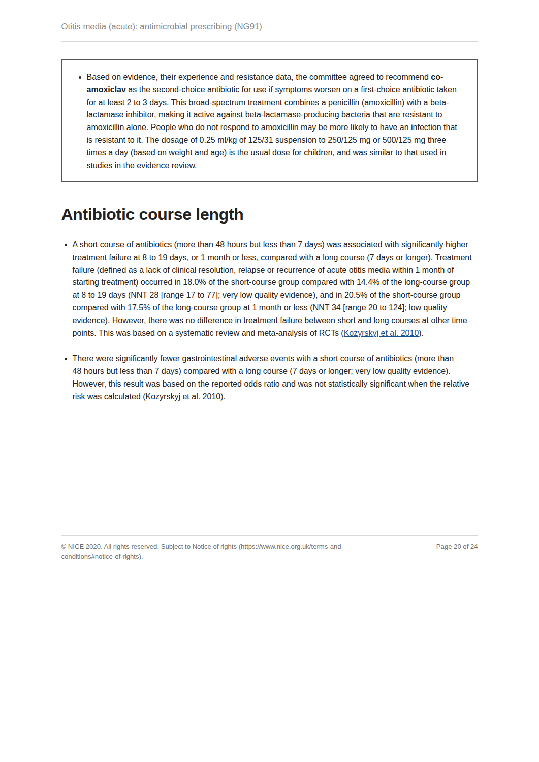Otitis media (acute): antimicrobial prescribing (NG91)
Based on evidence, their experience and resistance data, the committee agreed to recommend co-amoxiclav as the second-choice antibiotic for use if symptoms worsen on a first-choice antibiotic taken for at least 2 to 3 days. This broad-spectrum treatment combines a penicillin (amoxicillin) with a beta-lactamase inhibitor, making it active against beta-lactamase-producing bacteria that are resistant to amoxicillin alone. People who do not respond to amoxicillin may be more likely to have an infection that is resistant to it. The dosage of 0.25 ml/kg of 125/31 suspension to 250/125 mg or 500/125 mg three times a day (based on weight and age) is the usual dose for children, and was similar to that used in studies in the evidence review.
Antibiotic course length
A short course of antibiotics (more than 48 hours but less than 7 days) was associated with significantly higher treatment failure at 8 to 19 days, or 1 month or less, compared with a long course (7 days or longer). Treatment failure (defined as a lack of clinical resolution, relapse or recurrence of acute otitis media within 1 month of starting treatment) occurred in 18.0% of the short-course group compared with 14.4% of the long-course group at 8 to 19 days (NNT 28 [range 17 to 77]; very low quality evidence), and in 20.5% of the short-course group compared with 17.5% of the long-course group at 1 month or less (NNT 34 [range 20 to 124]; low quality evidence). However, there was no difference in treatment failure between short and long courses at other time points. This was based on a systematic review and meta-analysis of RCTs (Kozyrskyj et al. 2010).
There were significantly fewer gastrointestinal adverse events with a short course of antibiotics (more than 48 hours but less than 7 days) compared with a long course (7 days or longer; very low quality evidence). However, this result was based on the reported odds ratio and was not statistically significant when the relative risk was calculated (Kozyrskyj et al. 2010).
© NICE 2020. All rights reserved. Subject to Notice of rights (https://www.nice.org.uk/terms-and-conditions#notice-of-rights).
Page 20 of 24